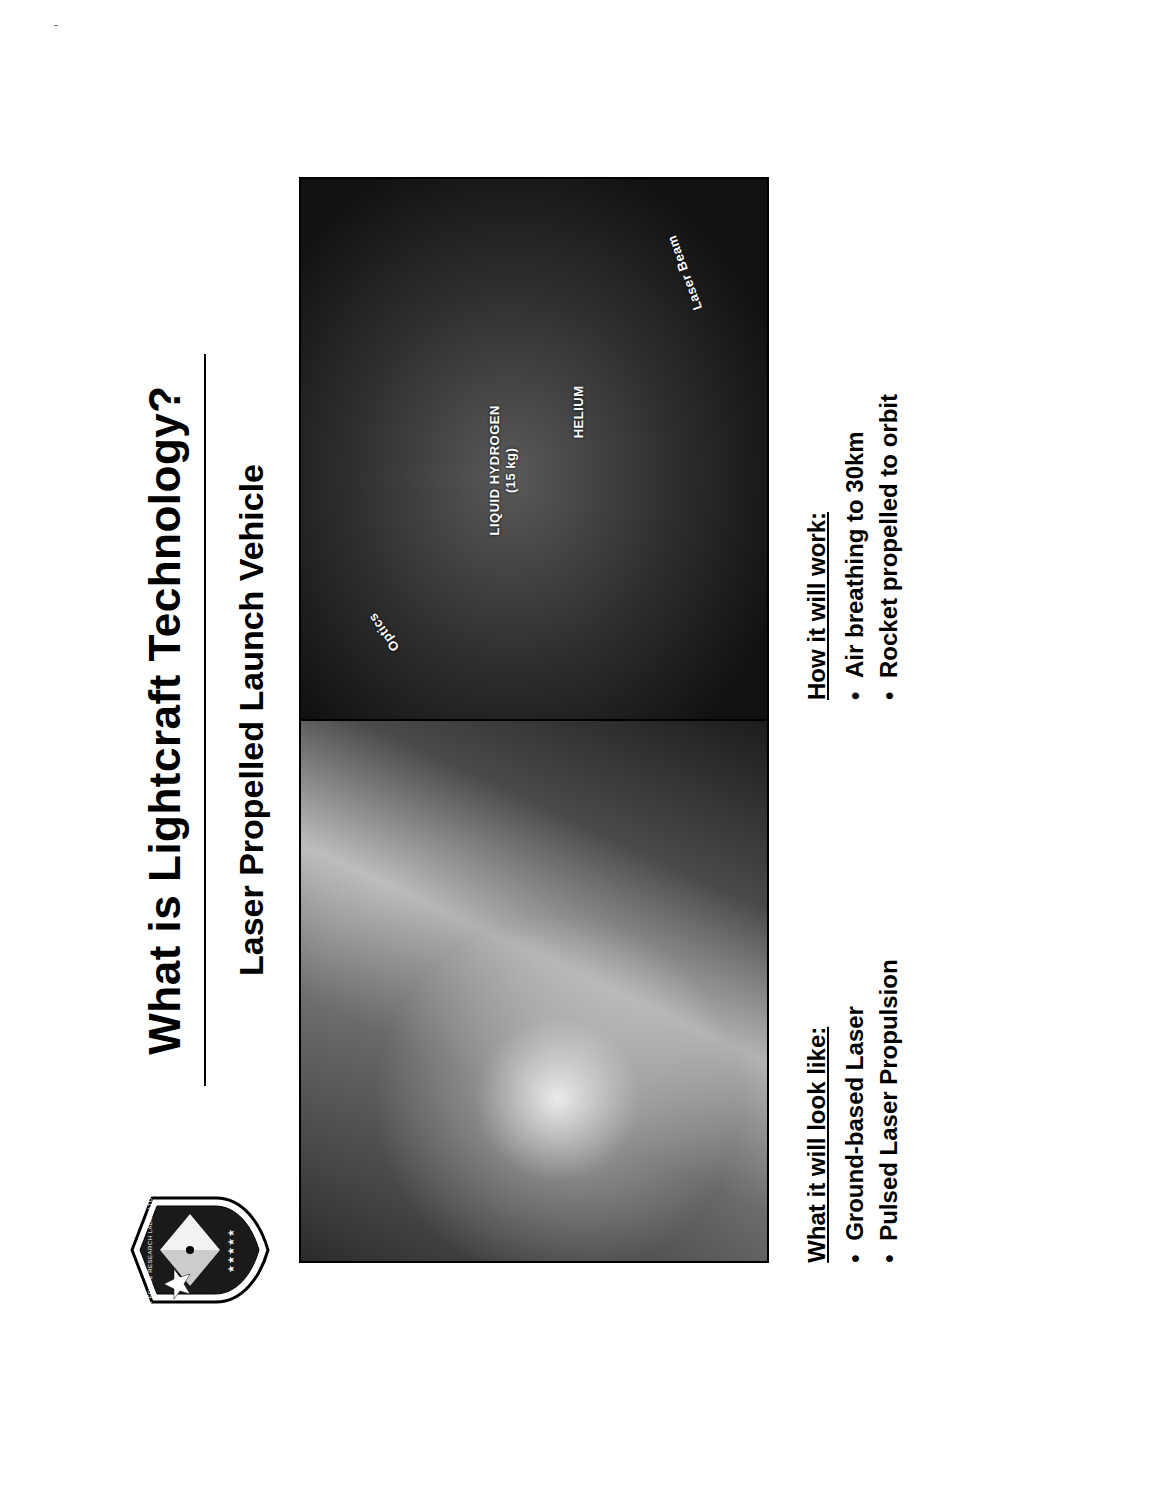-
★★★★★ AIR FORCE RESEARCH LABORATORY
What is Lightcraft Technology?
Laser Propelled Launch Vehicle
Optics LIQUID HYDROGEN
(15 kg) HELIUM Laser Beam
What it will look like:
Ground-based Laser
Pulsed Laser Propulsion
How it will work:
Air breathing to 30km
Rocket propelled to orbit